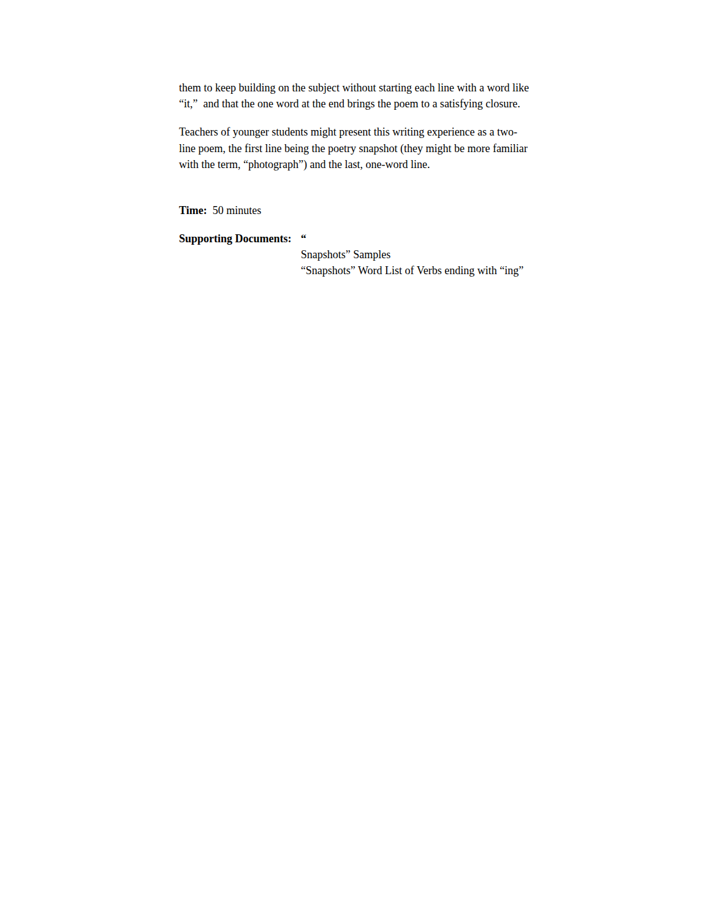them to keep building on the subject without starting each line with a word like “it,” and that the one word at the end brings the poem to a satisfying closure.
Teachers of younger students might present this writing experience as a two-line poem, the first line being the poetry snapshot (they might be more familiar with the term, “photograph”) and the last, one-word line.
Time: 50 minutes
Supporting Documents: “Snapshots” Samples“Snapshots” Word List of Verbs ending with “ing”